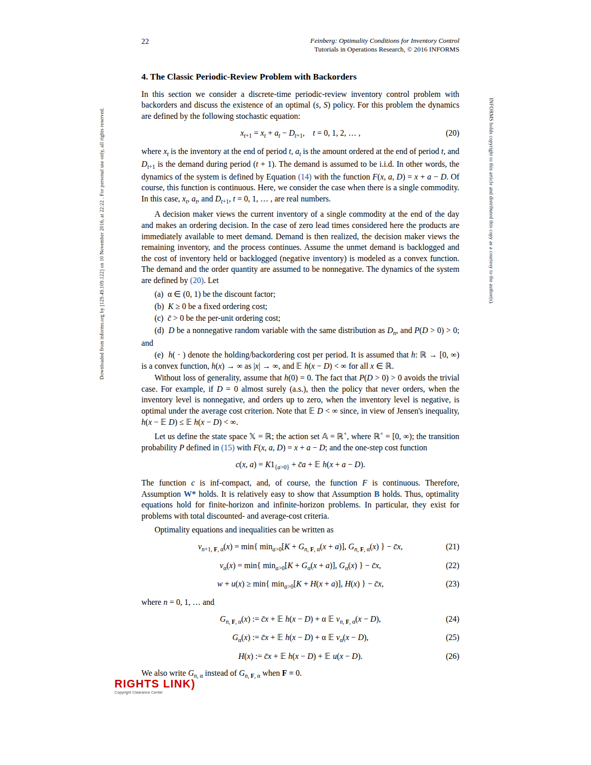Downloaded from informs.org by [129.49.109.122] on 10 November 2016, at 22:22 . For personal use only, all rights reserved.
INFORMS holds copyright to this article and distributed this copy as a courtesy to the author(s).
22
Feinberg: Optimality Conditions for Inventory Control
Tutorials in Operations Research, © 2016 INFORMS
4. The Classic Periodic-Review Problem with Backorders
In this section we consider a discrete-time periodic-review inventory control problem with backorders and discuss the existence of an optimal (s, S) policy. For this problem the dynamics are defined by the following stochastic equation:
xt+1 = xt + at − Dt+1, t = 0, 1, 2, … ,
(20)
where xt is the inventory at the end of period t, at is the amount ordered at the end of period t, and Dt+1 is the demand during period (t + 1). The demand is assumed to be i.i.d. In other words, the dynamics of the system is defined by Equation (14) with the function F(x, a, D) = x + a − D. Of course, this function is continuous. Here, we consider the case when there is a single commodity. In this case, xt, at, and Dt+1, t = 0, 1, … , are real numbers.
A decision maker views the current inventory of a single commodity at the end of the day and makes an ordering decision. In the case of zero lead times considered here the products are immediately available to meet demand. Demand is then realized, the decision maker views the remaining inventory, and the process continues. Assume the unmet demand is backlogged and the cost of inventory held or backlogged (negative inventory) is modeled as a convex function. The demand and the order quantity are assumed to be nonnegative. The dynamics of the system are defined by (20). Let
(a) α ∈ (0, 1) be the discount factor;
(b) K ≥ 0 be a fixed ordering cost;
(c) c̄ > 0 be the per-unit ordering cost;
(d) D be a nonnegative random variable with the same distribution as Dn, and P(D > 0) > 0; and
(e) h( · ) denote the holding/backordering cost per period. It is assumed that h: ℝ → [0, ∞) is a convex function, h(x) → ∞ as |x| → ∞, and 𝔼 h(x − D) < ∞ for all x ∈ ℝ.
Without loss of generality, assume that h(0) = 0. The fact that P(D > 0) > 0 avoids the trivial case. For example, if D = 0 almost surely (a.s.), then the policy that never orders, when the inventory level is nonnegative, and orders up to zero, when the inventory level is negative, is optimal under the average cost criterion. Note that 𝔼 D < ∞ since, in view of Jensen's inequality, h(x − 𝔼 D) ≤ 𝔼 h(x − D) < ∞.
Let us define the state space 𝕏 = ℝ; the action set 𝔸 = ℝ+, where ℝ+ = [0, ∞); the transition probability P defined in (15) with F(x, a, D) = x + a − D; and the one-step cost function
c(x, a) = K1{a>0} + c̄a + 𝔼 h(x + a − D).
The function c is inf-compact, and, of course, the function F is continuous. Therefore, Assumption W* holds. It is relatively easy to show that Assumption B holds. Thus, optimality equations hold for finite-horizon and infinite-horizon problems. In particular, they exist for problems with total discounted- and average-cost criteria.
Optimality equations and inequalities can be written as
vn+1, F, α(x) = min{ mina>0[K + Gn, F, α(x + a)], Gn, F, α(x) } − c̄x,
(21)
vα(x) = min{ mina>0[K + Gα(x + a)], Gα(x) } − c̄x,
(22)
w + u(x) ≥ min{ mina>0[K + H(x + a)], H(x) } − c̄x,
(23)
where n = 0, 1, … and
Gn, F, α(x) := c̄x + 𝔼 h(x − D) + α 𝔼 vn, F, α(x − D),
(24)
Gα(x) := c̄x + 𝔼 h(x − D) + α 𝔼 vα(x − D),
(25)
H(x) := c̄x + 𝔼 h(x − D) + 𝔼 u(x − D).
(26)
We also write Gn, α instead of Gn, F, α when F ≡ 0.
RIGHTS LINK) Copyright Clearance Center